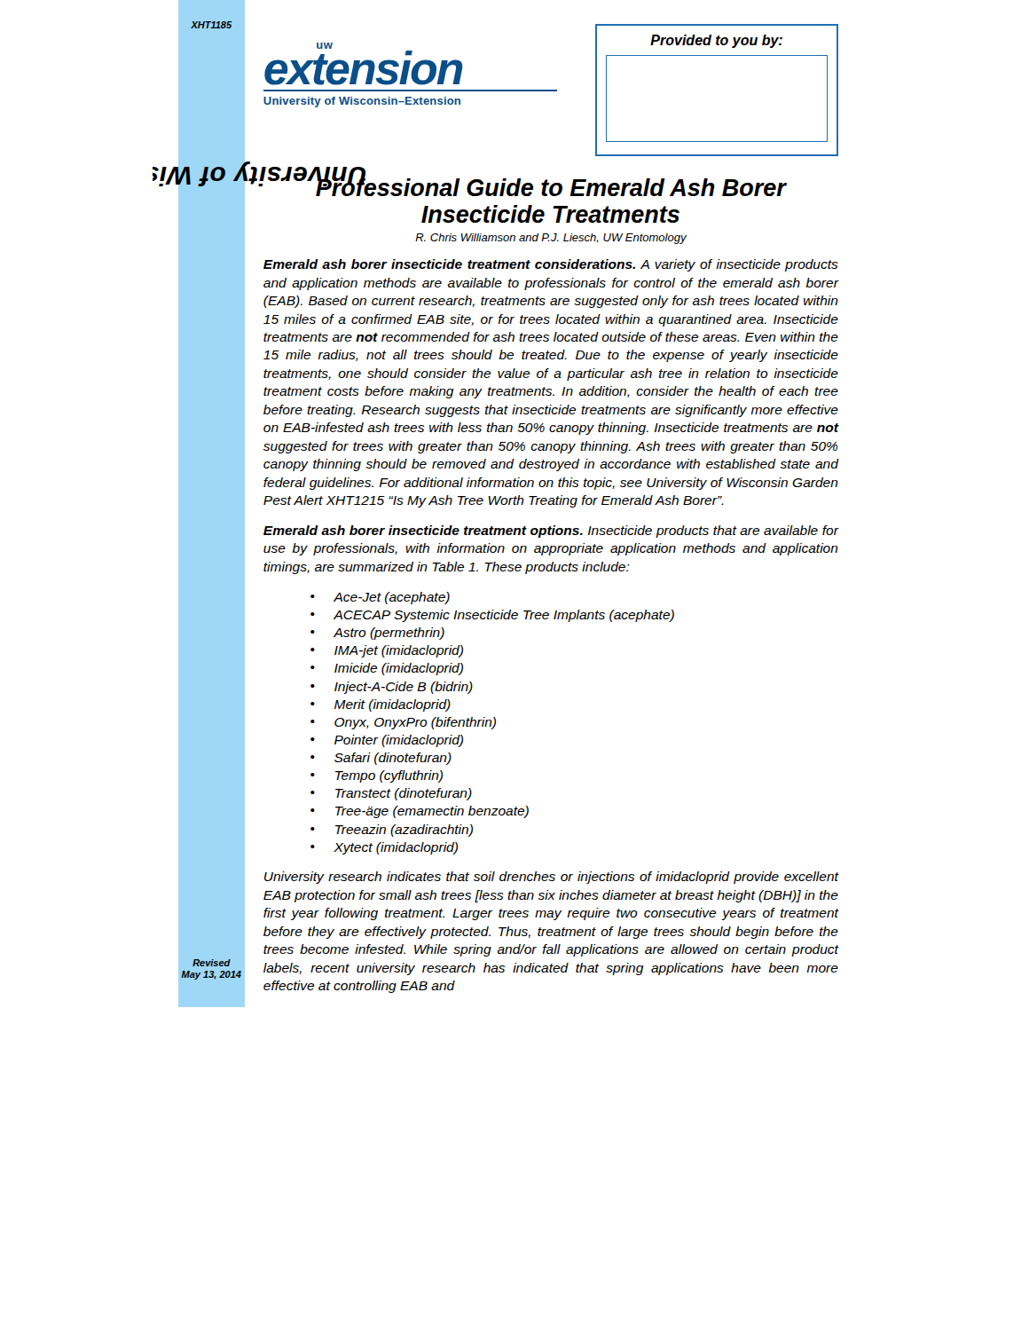XHT1185
University of Wisconsin Pest Alert
Revised
May 13, 2014
uw
extension
University of Wisconsin–Extension
Provided to you by:
Professional Guide to Emerald Ash Borer
Insecticide Treatments
R. Chris Williamson and P.J. Liesch, UW Entomology
Emerald ash borer insecticide treatment considerations. A variety of insecticide products and application methods are available to professionals for control of the emerald ash borer (EAB). Based on current research, treatments are suggested only for ash trees located within 15 miles of a confirmed EAB site, or for trees located within a quarantined area. Insecticide treatments are not recommended for ash trees located outside of these areas. Even within the 15 mile radius, not all trees should be treated. Due to the expense of yearly insecticide treatments, one should consider the value of a particular ash tree in relation to insecticide treatment costs before making any treatments. In addition, consider the health of each tree before treating. Research suggests that insecticide treatments are significantly more effective on EAB-infested ash trees with less than 50% canopy thinning. Insecticide treatments are not suggested for trees with greater than 50% canopy thinning. Ash trees with greater than 50% canopy thinning should be removed and destroyed in accordance with established state and federal guidelines. For additional information on this topic, see University of Wisconsin Garden Pest Alert XHT1215 “Is My Ash Tree Worth Treating for Emerald Ash Borer”.
Emerald ash borer insecticide treatment options. Insecticide products that are available for use by professionals, with information on appropriate application methods and application timings, are summarized in Table 1. These products include:
Ace-Jet (acephate)
ACECAP Systemic Insecticide Tree Implants (acephate)
Astro (permethrin)
IMA-jet (imidacloprid)
Imicide (imidacloprid)
Inject-A-Cide B (bidrin)
Merit (imidacloprid)
Onyx, OnyxPro (bifenthrin)
Pointer (imidacloprid)
Safari (dinotefuran)
Tempo (cyfluthrin)
Transtect (dinotefuran)
Tree-äge (emamectin benzoate)
Treeazin (azadirachtin)
Xytect (imidacloprid)
University research indicates that soil drenches or injections of imidacloprid provide excellent EAB protection for small ash trees [less than six inches diameter at breast height (DBH)] in the first year following treatment. Larger trees may require two consecutive years of treatment before they are effectively protected. Thus, treatment of large trees should begin before the trees become infested. While spring and/or fall applications are allowed on certain product labels, recent university research has indicated that spring applications have been more effective at controlling EAB and